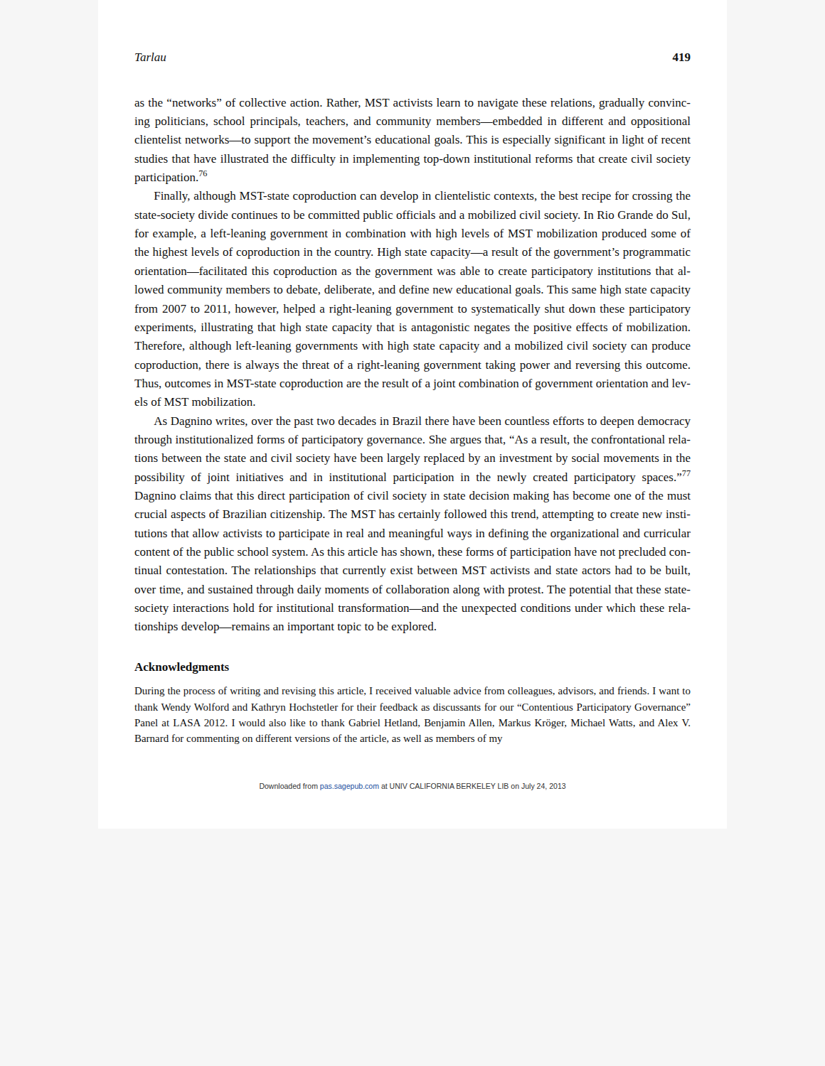Tarlau 419
as the “networks” of collective action. Rather, MST activists learn to navigate these relations, gradually convincing politicians, school principals, teachers, and community members—embedded in different and oppositional clientelist networks—to support the movement’s educational goals. This is especially significant in light of recent studies that have illustrated the difficulty in implementing top-down institutional reforms that create civil society participation.76
Finally, although MST-state coproduction can develop in clientelistic contexts, the best recipe for crossing the state-society divide continues to be committed public officials and a mobilized civil society. In Rio Grande do Sul, for example, a left-leaning government in combination with high levels of MST mobilization produced some of the highest levels of coproduction in the country. High state capacity—a result of the government’s programmatic orientation—facilitated this coproduction as the government was able to create participatory institutions that allowed community members to debate, deliberate, and define new educational goals. This same high state capacity from 2007 to 2011, however, helped a right-leaning government to systematically shut down these participatory experiments, illustrating that high state capacity that is antagonistic negates the positive effects of mobilization. Therefore, although left-leaning governments with high state capacity and a mobilized civil society can produce coproduction, there is always the threat of a right-leaning government taking power and reversing this outcome. Thus, outcomes in MST-state coproduction are the result of a joint combination of government orientation and levels of MST mobilization.
As Dagnino writes, over the past two decades in Brazil there have been countless efforts to deepen democracy through institutionalized forms of participatory governance. She argues that, “As a result, the confrontational relations between the state and civil society have been largely replaced by an investment by social movements in the possibility of joint initiatives and in institutional participation in the newly created participatory spaces.”77 Dagnino claims that this direct participation of civil society in state decision making has become one of the must crucial aspects of Brazilian citizenship. The MST has certainly followed this trend, attempting to create new institutions that allow activists to participate in real and meaningful ways in defining the organizational and curricular content of the public school system. As this article has shown, these forms of participation have not precluded continual contestation. The relationships that currently exist between MST activists and state actors had to be built, over time, and sustained through daily moments of collaboration along with protest. The potential that these state-society interactions hold for institutional transformation—and the unexpected conditions under which these relationships develop—remains an important topic to be explored.
Acknowledgments
During the process of writing and revising this article, I received valuable advice from colleagues, advisors, and friends. I want to thank Wendy Wolford and Kathryn Hochstetler for their feedback as discussants for our “Contentious Participatory Governance” Panel at LASA 2012. I would also like to thank Gabriel Hetland, Benjamin Allen, Markus Kröger, Michael Watts, and Alex V. Barnard for commenting on different versions of the article, as well as members of my
Downloaded from pas.sagepub.com at UNIV CALIFORNIA BERKELEY LIB on July 24, 2013